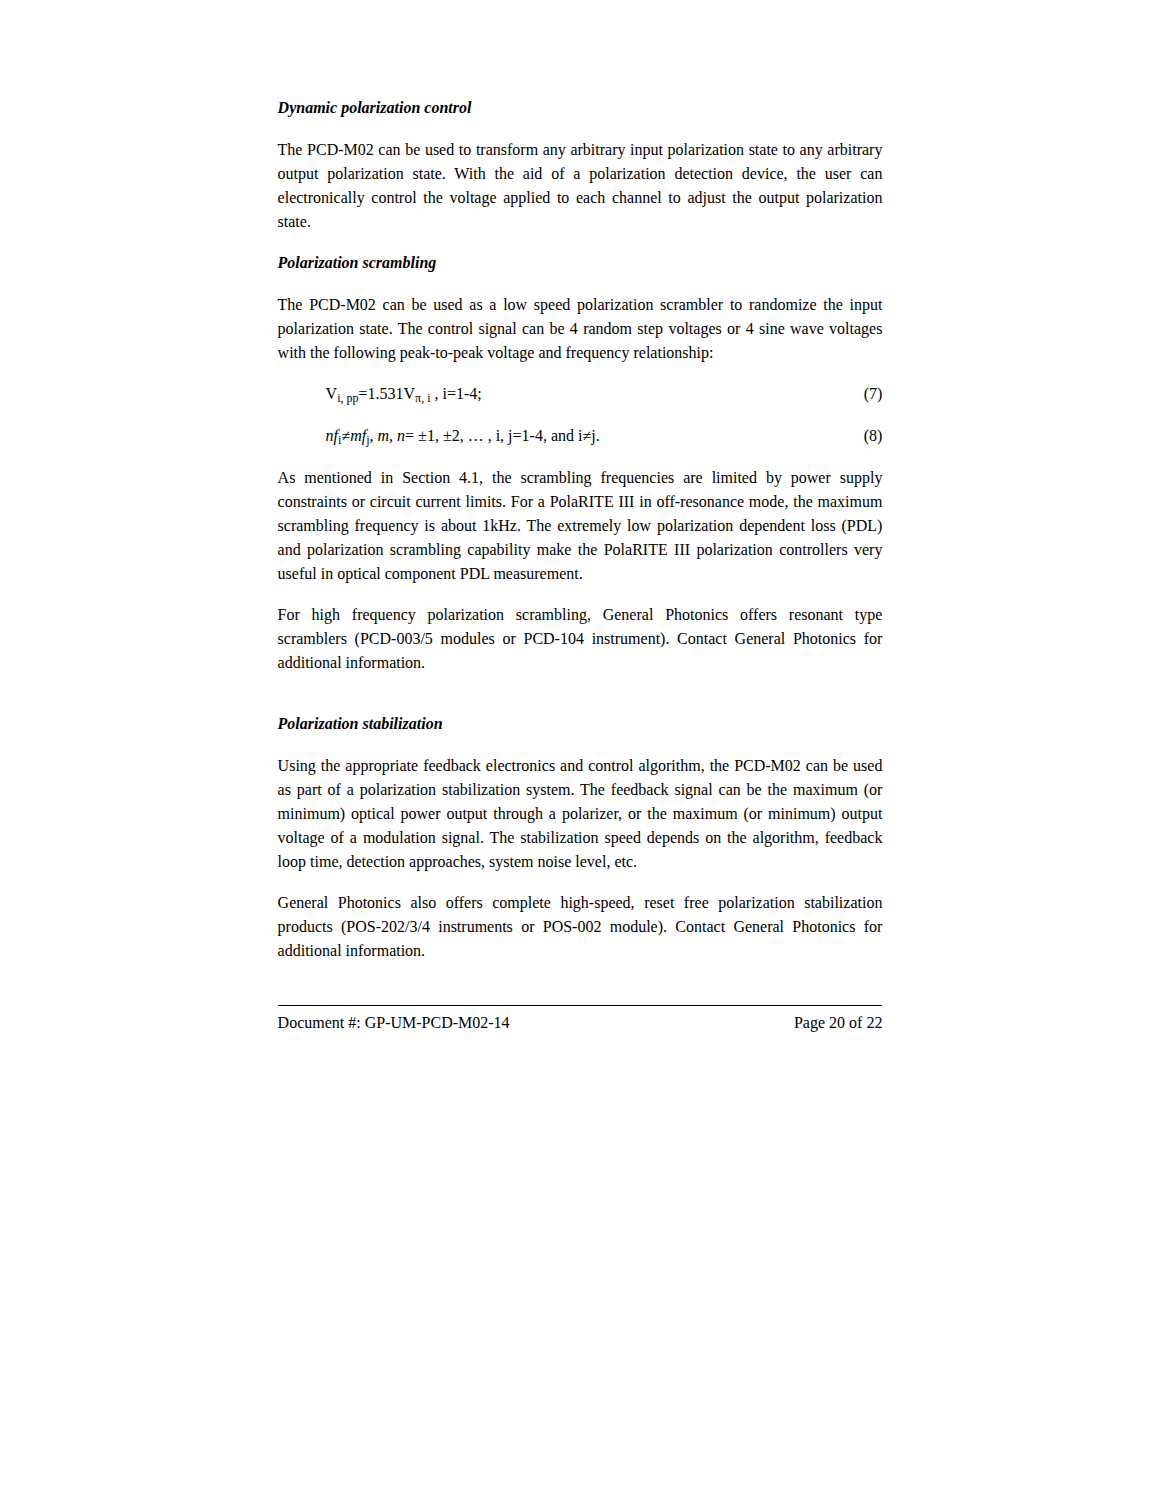Dynamic polarization control
The PCD-M02 can be used to transform any arbitrary input polarization state to any arbitrary output polarization state. With the aid of a polarization detection device, the user can electronically control the voltage applied to each channel to adjust the output polarization state.
Polarization scrambling
The PCD-M02 can be used as a low speed polarization scrambler to randomize the input polarization state. The control signal can be 4 random step voltages or 4 sine wave voltages with the following peak-to-peak voltage and frequency relationship:
Vi, pp=1.531Vπ, i , i=1-4; (7)
nfi≠mfj, m, n= ±1, ±2, … , i, j=1-4, and i≠j. (8)
As mentioned in Section 4.1, the scrambling frequencies are limited by power supply constraints or circuit current limits. For a PolaRITE III in off-resonance mode, the maximum scrambling frequency is about 1kHz. The extremely low polarization dependent loss (PDL) and polarization scrambling capability make the PolaRITE III polarization controllers very useful in optical component PDL measurement.
For high frequency polarization scrambling, General Photonics offers resonant type scramblers (PCD-003/5 modules or PCD-104 instrument). Contact General Photonics for additional information.
Polarization stabilization
Using the appropriate feedback electronics and control algorithm, the PCD-M02 can be used as part of a polarization stabilization system. The feedback signal can be the maximum (or minimum) optical power output through a polarizer, or the maximum (or minimum) output voltage of a modulation signal. The stabilization speed depends on the algorithm, feedback loop time, detection approaches, system noise level, etc.
General Photonics also offers complete high-speed, reset free polarization stabilization products (POS-202/3/4 instruments or POS-002 module). Contact General Photonics for additional information.
Document #: GP-UM-PCD-M02-14 Page 20 of 22